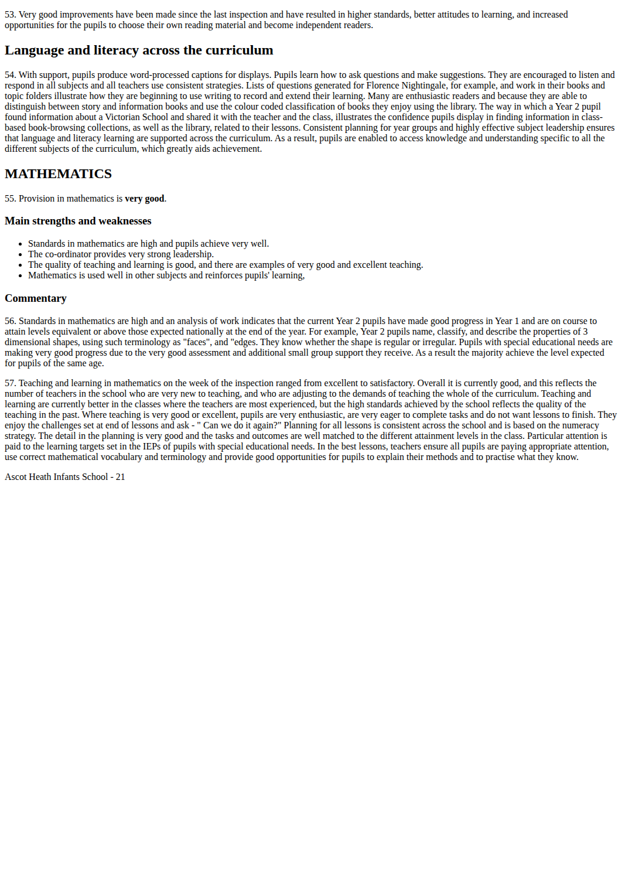53. Very good improvements have been made since the last inspection and have resulted in higher standards, better attitudes to learning, and increased opportunities for the pupils to choose their own reading material and become independent readers.
Language and literacy across the curriculum
54. With support, pupils produce word-processed captions for displays. Pupils learn how to ask questions and make suggestions. They are encouraged to listen and respond in all subjects and all teachers use consistent strategies. Lists of questions generated for Florence Nightingale, for example, and work in their books and topic folders illustrate how they are beginning to use writing to record and extend their learning. Many are enthusiastic readers and because they are able to distinguish between story and information books and use the colour coded classification of books they enjoy using the library. The way in which a Year 2 pupil found information about a Victorian School and shared it with the teacher and the class, illustrates the confidence pupils display in finding information in class-based book-browsing collections, as well as the library, related to their lessons. Consistent planning for year groups and highly effective subject leadership ensures that language and literacy learning are supported across the curriculum. As a result, pupils are enabled to access knowledge and understanding specific to all the different subjects of the curriculum, which greatly aids achievement.
MATHEMATICS
55. Provision in mathematics is very good.
Main strengths and weaknesses
Standards in mathematics are high and pupils achieve very well.
The co-ordinator provides very strong leadership.
The quality of teaching and learning is good, and there are examples of very good and excellent teaching.
Mathematics is used well in other subjects and reinforces pupils' learning,
Commentary
56. Standards in mathematics are high and an analysis of work indicates that the current Year 2 pupils have made good progress in Year 1 and are on course to attain levels equivalent or above those expected nationally at the end of the year. For example, Year 2 pupils name, classify, and describe the properties of 3 dimensional shapes, using such terminology as "faces", and "edges. They know whether the shape is regular or irregular. Pupils with special educational needs are making very good progress due to the very good assessment and additional small group support they receive. As a result the majority achieve the level expected for pupils of the same age.
57. Teaching and learning in mathematics on the week of the inspection ranged from excellent to satisfactory. Overall it is currently good, and this reflects the number of teachers in the school who are very new to teaching, and who are adjusting to the demands of teaching the whole of the curriculum. Teaching and learning are currently better in the classes where the teachers are most experienced, but the high standards achieved by the school reflects the quality of the teaching in the past. Where teaching is very good or excellent, pupils are very enthusiastic, are very eager to complete tasks and do not want lessons to finish. They enjoy the challenges set at end of lessons and ask - " Can we do it again?" Planning for all lessons is consistent across the school and is based on the numeracy strategy. The detail in the planning is very good and the tasks and outcomes are well matched to the different attainment levels in the class. Particular attention is paid to the learning targets set in the IEPs of pupils with special educational needs. In the best lessons, teachers ensure all pupils are paying appropriate attention, use correct mathematical vocabulary and terminology and provide good opportunities for pupils to explain their methods and to practise what they know.
Ascot Heath Infants School - 21